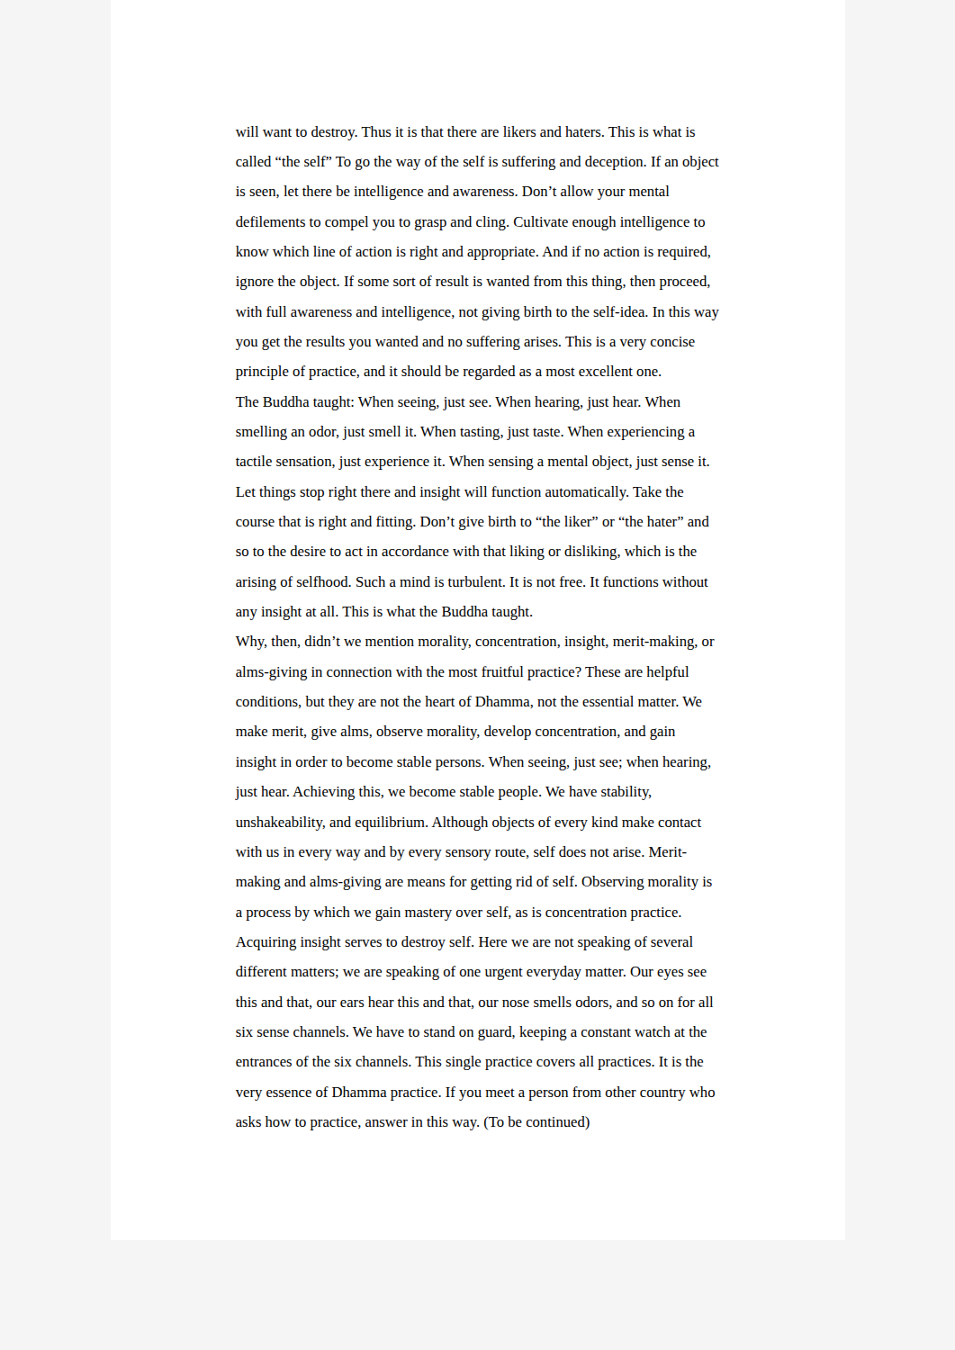will want to destroy. Thus it is that there are likers and haters. This is what is called “the self” To go the way of the self is suffering and deception. If an object is seen, let there be intelligence and awareness. Don’t allow your mental defilements to compel you to grasp and cling. Cultivate enough intelligence to know which line of action is right and appropriate. And if no action is required, ignore the object. If some sort of result is wanted from this thing, then proceed, with full awareness and intelligence, not giving birth to the self-idea. In this way you get the results you wanted and no suffering arises. This is a very concise principle of practice, and it should be regarded as a most excellent one.
The Buddha taught: When seeing, just see. When hearing, just hear. When smelling an odor, just smell it. When tasting, just taste. When experiencing a tactile sensation, just experience it. When sensing a mental object, just sense it. Let things stop right there and insight will function automatically. Take the course that is right and fitting. Don’t give birth to “the liker” or “the hater” and so to the desire to act in accordance with that liking or disliking, which is the arising of selfhood. Such a mind is turbulent. It is not free. It functions without any insight at all. This is what the Buddha taught.
Why, then, didn’t we mention morality, concentration, insight, merit-making, or alms-giving in connection with the most fruitful practice? These are helpful conditions, but they are not the heart of Dhamma, not the essential matter. We make merit, give alms, observe morality, develop concentration, and gain insight in order to become stable persons. When seeing, just see; when hearing, just hear. Achieving this, we become stable people. We have stability, unshakeability, and equilibrium. Although objects of every kind make contact with us in every way and by every sensory route, self does not arise. Merit-making and alms-giving are means for getting rid of self. Observing morality is a process by which we gain mastery over self, as is concentration practice. Acquiring insight serves to destroy self. Here we are not speaking of several different matters; we are speaking of one urgent everyday matter. Our eyes see this and that, our ears hear this and that, our nose smells odors, and so on for all six sense channels. We have to stand on guard, keeping a constant watch at the entrances of the six channels. This single practice covers all practices. It is the very essence of Dhamma practice. If you meet a person from other country who asks how to practice, answer in this way. (To be continued)